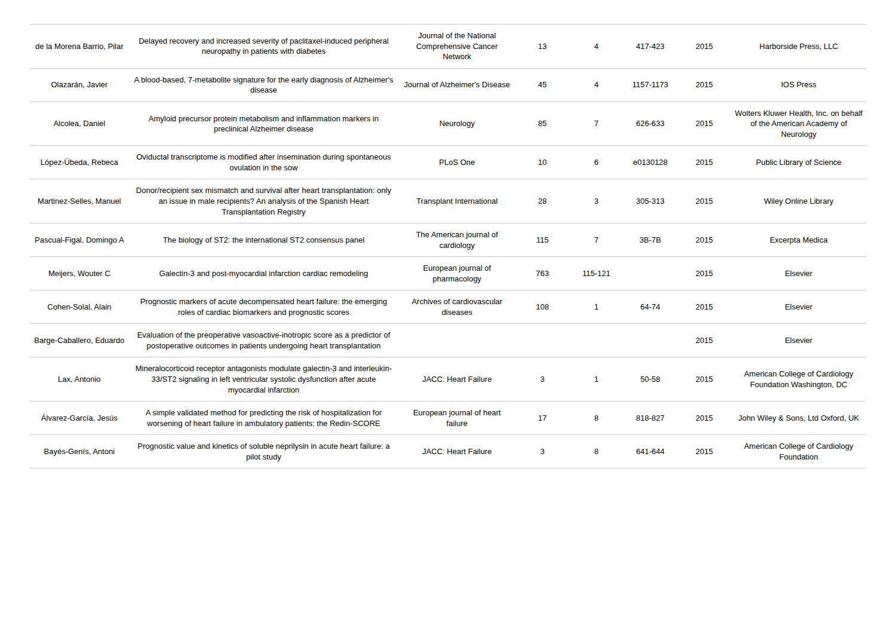| de la Morena Barrio, Pilar | Delayed recovery and increased severity of paclitaxel-induced peripheral neuropathy in patients with diabetes | Journal of the National Comprehensive Cancer Network | 13 | 4 | 417-423 | 2015 | Harborside Press, LLC |
| Olazarán, Javier | A blood-based, 7-metabolite signature for the early diagnosis of Alzheimer's disease | Journal of Alzheimer's Disease | 45 | 4 | 1157-1173 | 2015 | IOS Press |
| Alcolea, Daniel | Amyloid precursor protein metabolism and inflammation markers in preclinical Alzheimer disease | Neurology | 85 | 7 | 626-633 | 2015 | Wolters Kluwer Health, Inc. on behalf of the American Academy of Neurology |
| López-Úbeda, Rebeca | Oviductal transcriptome is modified after insemination during spontaneous ovulation in the sow | PLoS One | 10 | 6 | e0130128 | 2015 | Public Library of Science |
| Martinez-Selles, Manuel | Donor/recipient sex mismatch and survival after heart transplantation: only an issue in male recipients? An analysis of the Spanish Heart Transplantation Registry | Transplant International | 28 | 3 | 305-313 | 2015 | Wiley Online Library |
| Pascual-Figal, Domingo A | The biology of ST2: the international ST2 consensus panel | The American journal of cardiology | 115 | 7 | 3B-7B | 2015 | Excerpta Medica |
| Meijers, Wouter C | Galectin-3 and post-myocardial infarction cardiac remodeling | European journal of pharmacology | 763 | 115-121 | | 2015 | Elsevier |
| Cohen-Solal, Alain | Prognostic markers of acute decompensated heart failure: the emerging roles of cardiac biomarkers and prognostic scores | Archives of cardiovascular diseases | 108 | 1 | 64-74 | 2015 | Elsevier |
| Barge-Caballero, Eduardo | Evaluation of the preoperative vasoactive-inotropic score as a predictor of postoperative outcomes in patients undergoing heart transplantation | | | | | 2015 | Elsevier |
| Lax, Antonio | Mineralocorticoid receptor antagonists modulate galectin-3 and interleukin-33/ST2 signaling in left ventricular systolic dysfunction after acute myocardial infarction | JACC: Heart Failure | 3 | 1 | 50-58 | 2015 | American College of Cardiology Foundation Washington, DC |
| Álvarez-García, Jesús | A simple validated method for predicting the risk of hospitalization for worsening of heart failure in ambulatory patients: the Redin-SCORE | European journal of heart failure | 17 | 8 | 818-827 | 2015 | John Wiley & Sons, Ltd Oxford, UK |
| Bayés-Genís, Antoni | Prognostic value and kinetics of soluble neprilysin in acute heart failure: a pilot study | JACC: Heart Failure | 3 | 8 | 641-644 | 2015 | American College of Cardiology Foundation |